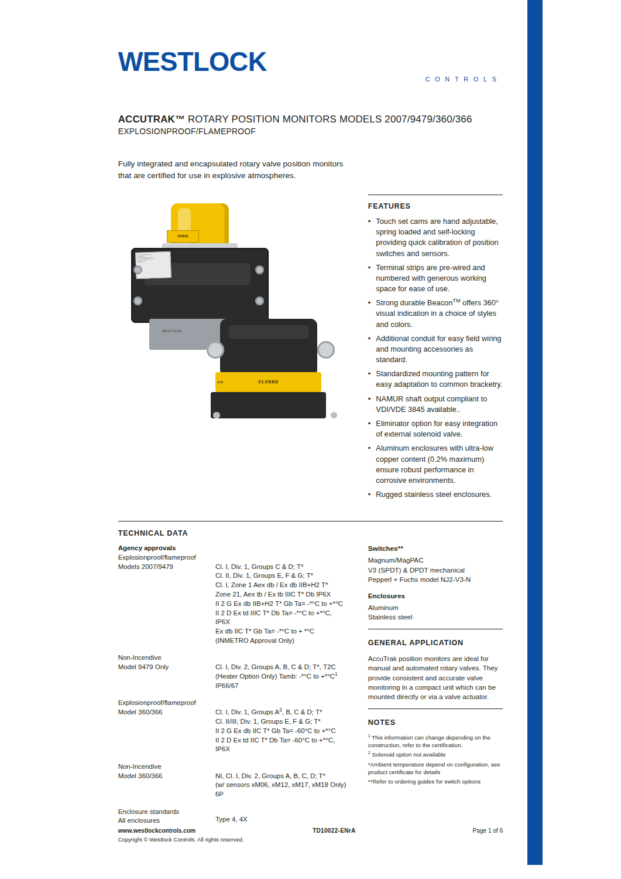WESTLOCK
CONTROLS
ACCUTRAK™ ROTARY POSITION MONITORS MODELS 2007/9479/360/366
EXPLOSIONPROOF/FLAMEPROOF
Fully integrated and encapsulated rotary valve position monitors that are certified for use in explosive atmospheres.
OPEN
WESTLOCK CONTROLS
MODEL 2007
Cl. I, Div. 1, Groups C & D
Cl. II, Div. 1, Groups E, F & G
Ex db IIB+H2 T*
Type 4, 4X
EDCLOSED
FEATURES
Touch set cams are hand adjustable, spring loaded and self-locking providing quick calibration of position switches and sensors.
Terminal strips are pre-wired and numbered with generous working space for ease of use.
Strong durable BeaconTM offers 360° visual indication in a choice of styles and colors.
Additional conduit for easy field wiring and mounting accessories as standard.
Standardized mounting pattern for easy adaptation to common bracketry.
NAMUR shaft output compliant to VDI/VDE 3845 available..
Eliminator option for easy integration of external solenoid valve.
Aluminum enclosures with ultra-low copper content (0.2% maximum) ensure robust performance in corrosive environments.
Rugged stainless steel enclosures.
TECHNICAL DATA
Agency approvals
Explosionproof/flameproof
| Models 2007/9479 | Cl. I, Div. 1, Groups C & D; T* Cl. II, Div. 1, Groups E, F & G; T* Cl. I, Zone 1 Aex db / Ex db IIB+H2 T* Zone 21, Aex tb / Ex tb IIIC T* Db IP6X II 2 G Ex db IIB+H2 T* Gb Ta= -*°C to +*°C II 2 D Ex td IIIC T* Db Ta= -*°C to +*°C, IP6X Ex db IIC T* Gb Ta= -*°C to + *°C (INMETRO Approval Only) |
Non-Incendive
| Model 9479 Only | Cl. I, Div. 2, Groups A, B, C & D; T*, T2C (Heater Option Only) Tamb: -*°C to +*°C 1 IP66/67 |
Explosionproof/flameproof
| Model 360/366 | Cl. I, Div. 1, Groups A 2 , B, C & D; T* Cl. II/III, Div. 1, Groups E, F & G; T* II 2 G Ex db IIC T* Gb Ta= -60°C to +*°C II 2 D Ex td IIC T* Db Ta= -60°C to +*°C, IP6X |
Non-Incendive
| Model 360/366 | NI, Cl. I, Div. 2, Groups A, B, C, D; T* (w/ sensors xM06, xM12, xM17, xM18 Only) 6P |
| Enclosure standards All enclosures | Type 4, 4X |
Switches**
Magnum/MagPAC
V3 (SPDT) & DPDT mechanical
Pepperl + Fuchs model NJ2-V3-N
Enclosures
Aluminum
Stainless steel
GENERAL APPLICATION
AccuTrak position monitors are ideal for manual and automated rotary valves. They provide consistent and accurate valve monitoring in a compact unit which can be mounted directly or via a valve actuator.
NOTES
1 This information can change depending on the construction, refer to the certification.
2 Solenoid option not available
*Ambient temperature depend on configuration, see product certificate for details
**Refer to ordering guides for switch options
www.westlockcontrols.com
TD10022-ENrA
Page 1 of 6
Copyright © Westlock Controls. All rights reserved.